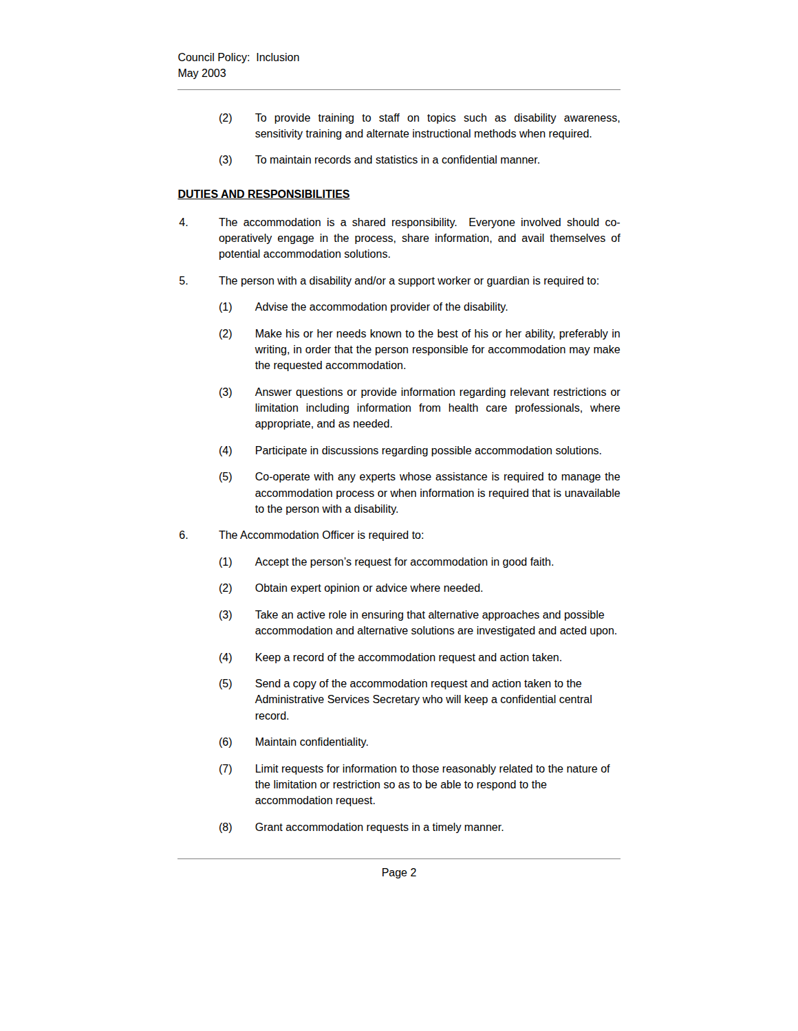Council Policy: Inclusion
May 2003
(2) To provide training to staff on topics such as disability awareness, sensitivity training and alternate instructional methods when required.
(3) To maintain records and statistics in a confidential manner.
DUTIES AND RESPONSIBILITIES
4. The accommodation is a shared responsibility. Everyone involved should co-operatively engage in the process, share information, and avail themselves of potential accommodation solutions.
5. The person with a disability and/or a support worker or guardian is required to:
(1) Advise the accommodation provider of the disability.
(2) Make his or her needs known to the best of his or her ability, preferably in writing, in order that the person responsible for accommodation may make the requested accommodation.
(3) Answer questions or provide information regarding relevant restrictions or limitation including information from health care professionals, where appropriate, and as needed.
(4) Participate in discussions regarding possible accommodation solutions.
(5) Co-operate with any experts whose assistance is required to manage the accommodation process or when information is required that is unavailable to the person with a disability.
6. The Accommodation Officer is required to:
(1) Accept the person’s request for accommodation in good faith.
(2) Obtain expert opinion or advice where needed.
(3) Take an active role in ensuring that alternative approaches and possible accommodation and alternative solutions are investigated and acted upon.
(4) Keep a record of the accommodation request and action taken.
(5) Send a copy of the accommodation request and action taken to the Administrative Services Secretary who will keep a confidential central record.
(6) Maintain confidentiality.
(7) Limit requests for information to those reasonably related to the nature of the limitation or restriction so as to be able to respond to the accommodation request.
(8) Grant accommodation requests in a timely manner.
Page 2